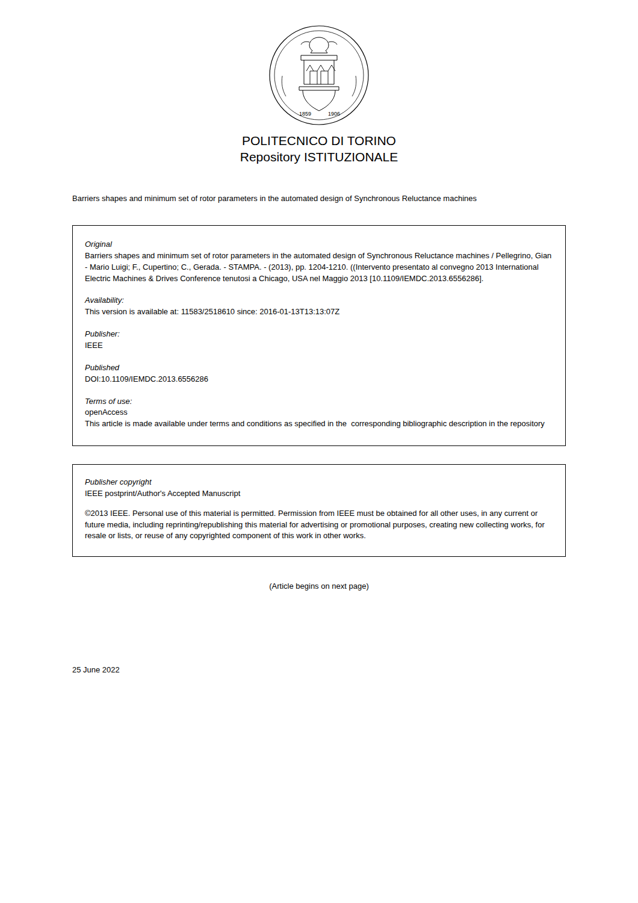1859 1906
POLITECNICO DI TORINO
Repository ISTITUZIONALE
Barriers shapes and minimum set of rotor parameters in the automated design of Synchronous Reluctance machines
Original
Barriers shapes and minimum set of rotor parameters in the automated design of Synchronous Reluctance machines / Pellegrino, Gian - Mario Luigi; F., Cupertino; C., Gerada. - STAMPA. - (2013), pp. 1204-1210. ((Intervento presentato al convegno 2013 International Electric Machines & Drives Conference tenutosi a Chicago, USA nel Maggio 2013 [10.1109/IEMDC.2013.6556286].
Availability:
This version is available at: 11583/2518610 since: 2016-01-13T13:13:07Z
Publisher:
IEEE
Published
DOI:10.1109/IEMDC.2013.6556286
Terms of use:
openAccess
This article is made available under terms and conditions as specified in the corresponding bibliographic description in the repository
Publisher copyright
IEEE postprint/Author's Accepted Manuscript
©2013 IEEE. Personal use of this material is permitted. Permission from IEEE must be obtained for all other uses, in any current or future media, including reprinting/republishing this material for advertising or promotional purposes, creating new collecting works, for resale or lists, or reuse of any copyrighted component of this work in other works.
(Article begins on next page)
25 June 2022